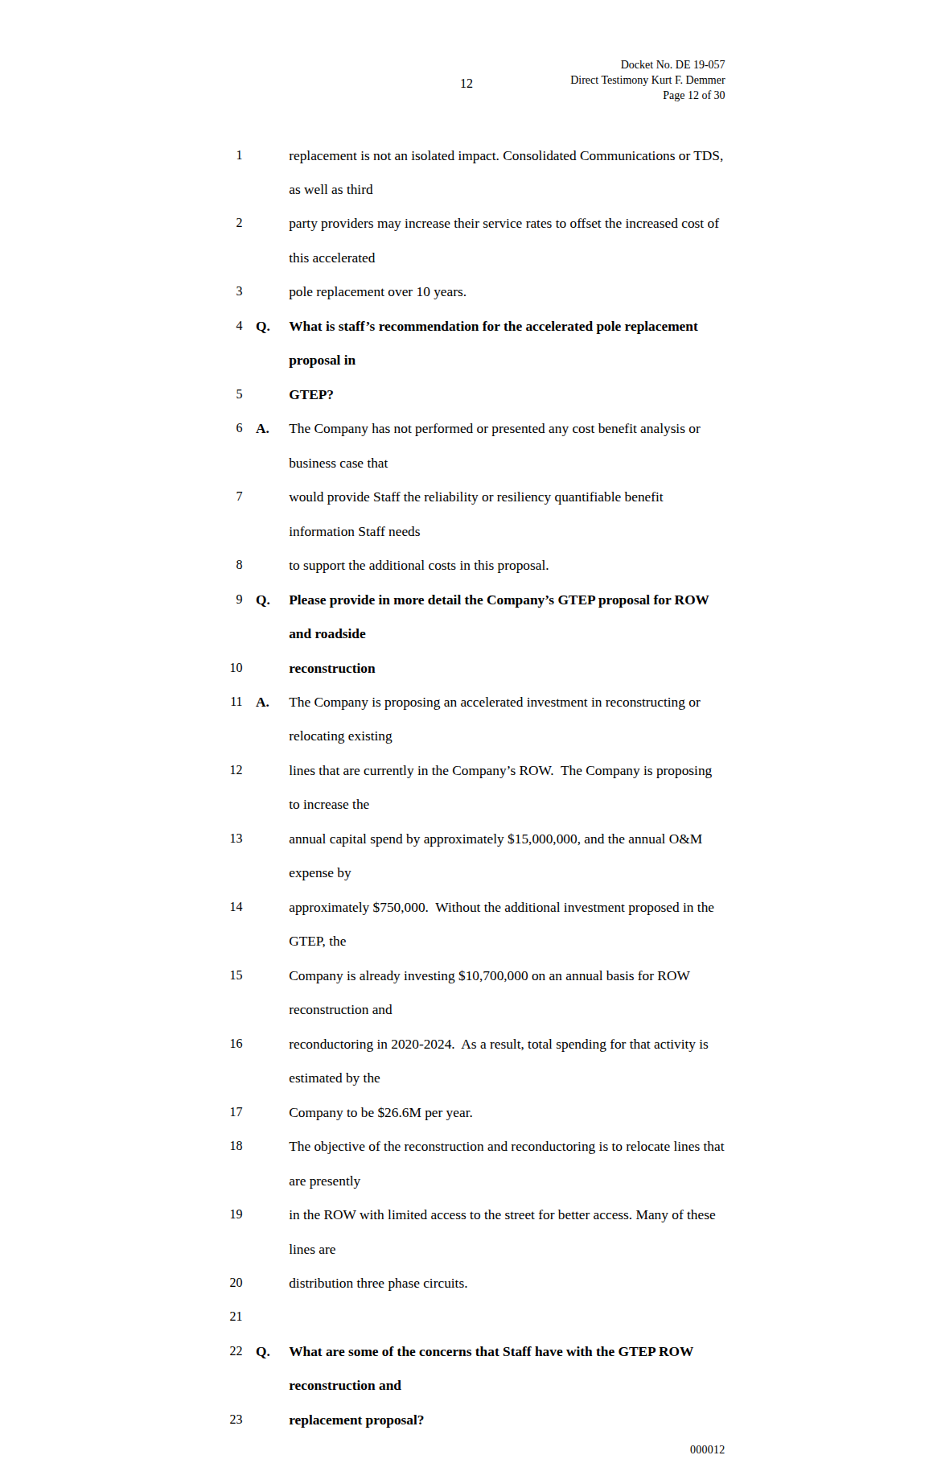Docket No. DE 19-057
Direct Testimony Kurt F. Demmer
Page 12 of 30
12
replacement is not an isolated impact. Consolidated Communications or TDS, as well as third
party providers may increase their service rates to offset the increased cost of this accelerated
pole replacement over 10 years.
Q. What is staff’s recommendation for the accelerated pole replacement proposal in
GTEP?
A. The Company has not performed or presented any cost benefit analysis or business case that
would provide Staff the reliability or resiliency quantifiable benefit information Staff needs
to support the additional costs in this proposal.
Q. Please provide in more detail the Company’s GTEP proposal for ROW and roadside
reconstruction
A. The Company is proposing an accelerated investment in reconstructing or relocating existing
lines that are currently in the Company’s ROW. The Company is proposing to increase the
annual capital spend by approximately $15,000,000, and the annual O&M expense by
approximately $750,000. Without the additional investment proposed in the GTEP, the
Company is already investing $10,700,000 on an annual basis for ROW reconstruction and
reconductoring in 2020-2024. As a result, total spending for that activity is estimated by the
Company to be $26.6M per year.
The objective of the reconstruction and reconductoring is to relocate lines that are presently
in the ROW with limited access to the street for better access. Many of these lines are
distribution three phase circuits.
Q. What are some of the concerns that Staff have with the GTEP ROW reconstruction and
replacement proposal?
000012